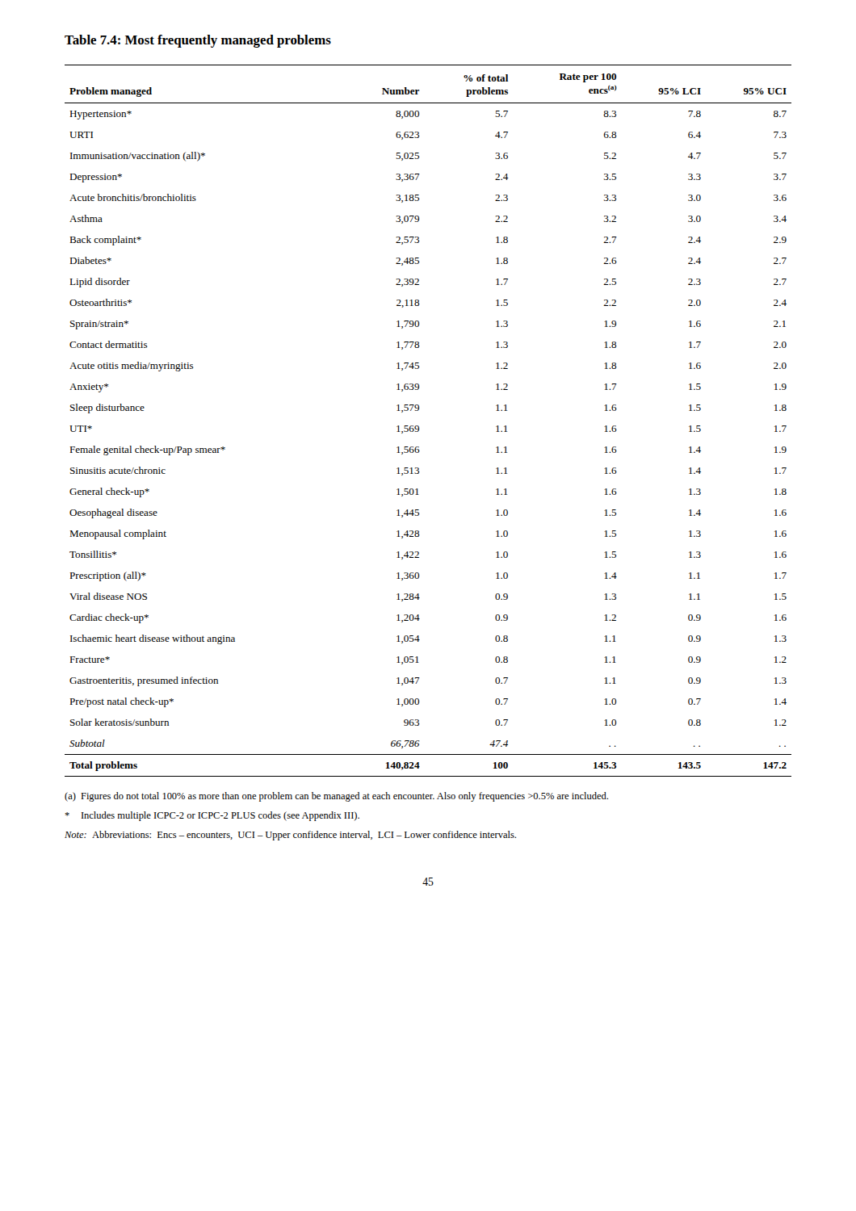Table 7.4: Most frequently managed problems
| Problem managed | Number | % of total problems | Rate per 100 encs (a) | 95% LCI | 95% UCI |
| --- | --- | --- | --- | --- | --- |
| Hypertension* | 8,000 | 5.7 | 8.3 | 7.8 | 8.7 |
| URTI | 6,623 | 4.7 | 6.8 | 6.4 | 7.3 |
| Immunisation/vaccination (all)* | 5,025 | 3.6 | 5.2 | 4.7 | 5.7 |
| Depression* | 3,367 | 2.4 | 3.5 | 3.3 | 3.7 |
| Acute bronchitis/bronchiolitis | 3,185 | 2.3 | 3.3 | 3.0 | 3.6 |
| Asthma | 3,079 | 2.2 | 3.2 | 3.0 | 3.4 |
| Back complaint* | 2,573 | 1.8 | 2.7 | 2.4 | 2.9 |
| Diabetes* | 2,485 | 1.8 | 2.6 | 2.4 | 2.7 |
| Lipid disorder | 2,392 | 1.7 | 2.5 | 2.3 | 2.7 |
| Osteoarthritis* | 2,118 | 1.5 | 2.2 | 2.0 | 2.4 |
| Sprain/strain* | 1,790 | 1.3 | 1.9 | 1.6 | 2.1 |
| Contact dermatitis | 1,778 | 1.3 | 1.8 | 1.7 | 2.0 |
| Acute otitis media/myringitis | 1,745 | 1.2 | 1.8 | 1.6 | 2.0 |
| Anxiety* | 1,639 | 1.2 | 1.7 | 1.5 | 1.9 |
| Sleep disturbance | 1,579 | 1.1 | 1.6 | 1.5 | 1.8 |
| UTI* | 1,569 | 1.1 | 1.6 | 1.5 | 1.7 |
| Female genital check-up/Pap smear* | 1,566 | 1.1 | 1.6 | 1.4 | 1.9 |
| Sinusitis acute/chronic | 1,513 | 1.1 | 1.6 | 1.4 | 1.7 |
| General check-up* | 1,501 | 1.1 | 1.6 | 1.3 | 1.8 |
| Oesophageal disease | 1,445 | 1.0 | 1.5 | 1.4 | 1.6 |
| Menopausal complaint | 1,428 | 1.0 | 1.5 | 1.3 | 1.6 |
| Tonsillitis* | 1,422 | 1.0 | 1.5 | 1.3 | 1.6 |
| Prescription (all)* | 1,360 | 1.0 | 1.4 | 1.1 | 1.7 |
| Viral disease NOS | 1,284 | 0.9 | 1.3 | 1.1 | 1.5 |
| Cardiac check-up* | 1,204 | 0.9 | 1.2 | 0.9 | 1.6 |
| Ischaemic heart disease without angina | 1,054 | 0.8 | 1.1 | 0.9 | 1.3 |
| Fracture* | 1,051 | 0.8 | 1.1 | 0.9 | 1.2 |
| Gastroenteritis, presumed infection | 1,047 | 0.7 | 1.1 | 0.9 | 1.3 |
| Pre/post natal check-up* | 1,000 | 0.7 | 1.0 | 0.7 | 1.4 |
| Solar keratosis/sunburn | 963 | 0.7 | 1.0 | 0.8 | 1.2 |
| Subtotal | 66,786 | 47.4 | . . | . . | . . |
| Total problems | 140,824 | 100 | 145.3 | 143.5 | 147.2 |
(a) Figures do not total 100% as more than one problem can be managed at each encounter. Also only frequencies >0.5% are included.
*Includes multiple ICPC-2 or ICPC-2 PLUS codes (see Appendix III).
Note: Abbreviations: Encs – encounters, UCI – Upper confidence interval, LCI – Lower confidence intervals.
45